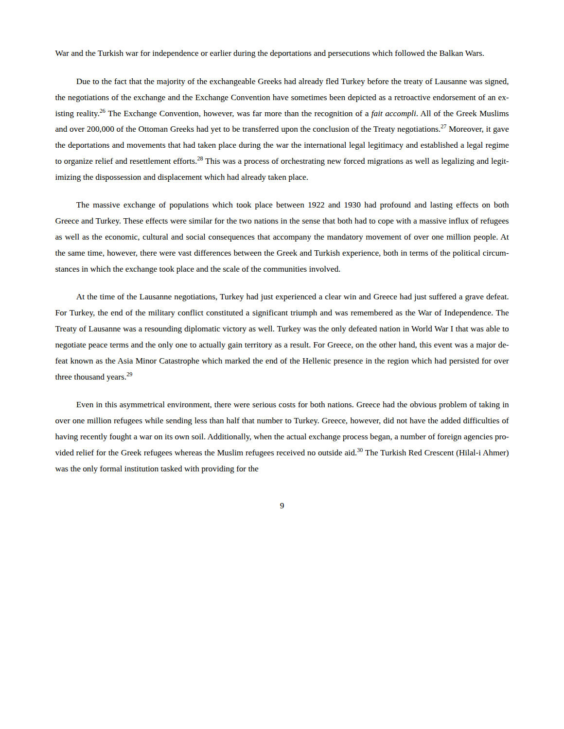War and the Turkish war for independence or earlier during the deportations and persecutions which followed the Balkan Wars.
Due to the fact that the majority of the exchangeable Greeks had already fled Turkey before the treaty of Lausanne was signed, the negotiations of the exchange and the Exchange Convention have sometimes been depicted as a retroactive endorsement of an existing reality.26 The Exchange Convention, however, was far more than the recognition of a fait accompli. All of the Greek Muslims and over 200,000 of the Ottoman Greeks had yet to be transferred upon the conclusion of the Treaty negotiations.27 Moreover, it gave the deportations and movements that had taken place during the war the international legal legitimacy and established a legal regime to organize relief and resettlement efforts.28 This was a process of orchestrating new forced migrations as well as legalizing and legitimizing the dispossession and displacement which had already taken place.
The massive exchange of populations which took place between 1922 and 1930 had profound and lasting effects on both Greece and Turkey. These effects were similar for the two nations in the sense that both had to cope with a massive influx of refugees as well as the economic, cultural and social consequences that accompany the mandatory movement of over one million people. At the same time, however, there were vast differences between the Greek and Turkish experience, both in terms of the political circumstances in which the exchange took place and the scale of the communities involved.
At the time of the Lausanne negotiations, Turkey had just experienced a clear win and Greece had just suffered a grave defeat. For Turkey, the end of the military conflict constituted a significant triumph and was remembered as the War of Independence. The Treaty of Lausanne was a resounding diplomatic victory as well. Turkey was the only defeated nation in World War I that was able to negotiate peace terms and the only one to actually gain territory as a result. For Greece, on the other hand, this event was a major defeat known as the Asia Minor Catastrophe which marked the end of the Hellenic presence in the region which had persisted for over three thousand years.29
Even in this asymmetrical environment, there were serious costs for both nations. Greece had the obvious problem of taking in over one million refugees while sending less than half that number to Turkey. Greece, however, did not have the added difficulties of having recently fought a war on its own soil. Additionally, when the actual exchange process began, a number of foreign agencies provided relief for the Greek refugees whereas the Muslim refugees received no outside aid.30 The Turkish Red Crescent (Hilal-i Ahmer) was the only formal institution tasked with providing for the
9